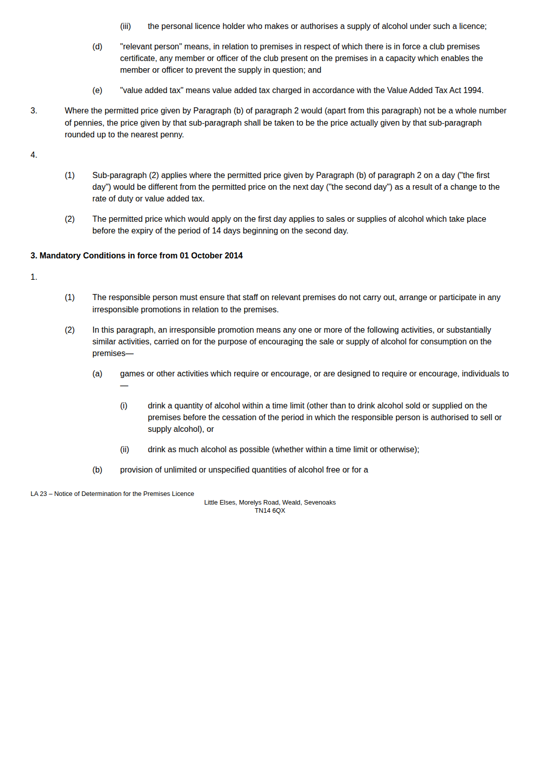(iii)
the personal licence holder who makes or authorises a supply of alcohol under such a licence;
(d)
"relevant person" means, in relation to premises in respect of which there is in force a club premises certificate, any member or officer of the club present on the premises in a capacity which enables the member or officer to prevent the supply in question; and
(e)
"value added tax" means value added tax charged in accordance with the Value Added Tax Act 1994.
3.
Where the permitted price given by Paragraph (b) of paragraph 2 would (apart from this paragraph) not be a whole number of pennies, the price given by that sub-paragraph shall be taken to be the price actually given by that sub-paragraph rounded up to the nearest penny.
4.
(1)
Sub-paragraph (2) applies where the permitted price given by Paragraph (b) of paragraph 2 on a day ("the first day") would be different from the permitted price on the next day ("the second day") as a result of a change to the rate of duty or value added tax.
(2)
The permitted price which would apply on the first day applies to sales or supplies of alcohol which take place before the expiry of the period of 14 days beginning on the second day.
3. Mandatory Conditions in force from 01 October 2014
1.
(1)
The responsible person must ensure that staff on relevant premises do not carry out, arrange or participate in any irresponsible promotions in relation to the premises.
(2)
In this paragraph, an irresponsible promotion means any one or more of the following activities, or substantially similar activities, carried on for the purpose of encouraging the sale or supply of alcohol for consumption on the premises—
(a)
games or other activities which require or encourage, or are designed to require or encourage, individuals to—
(i)
drink a quantity of alcohol within a time limit (other than to drink alcohol sold or supplied on the premises before the cessation of the period in which the responsible person is authorised to sell or supply alcohol), or
(ii)
drink as much alcohol as possible (whether within a time limit or otherwise);
(b)
provision of unlimited or unspecified quantities of alcohol free or for a
LA 23 – Notice of Determination for the Premises Licence
Little Elses, Morelys Road, Weald, Sevenoaks
TN14 6QX